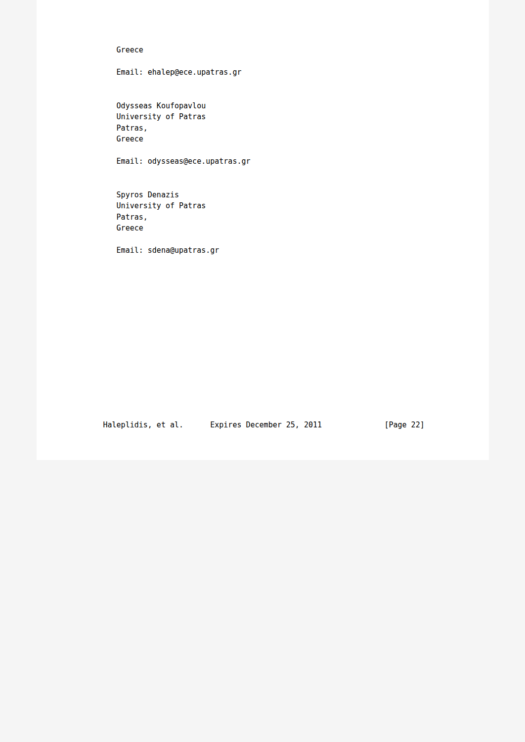Greece

   Email: ehalep@ece.upatras.gr


   Odysseas Koufopavlou
   University of Patras
   Patras,
   Greece

   Email: odysseas@ece.upatras.gr


   Spyros Denazis
   University of Patras
   Patras,
   Greece

   Email: sdena@upatras.gr
Haleplidis, et al.      Expires December 25, 2011              [Page 22]